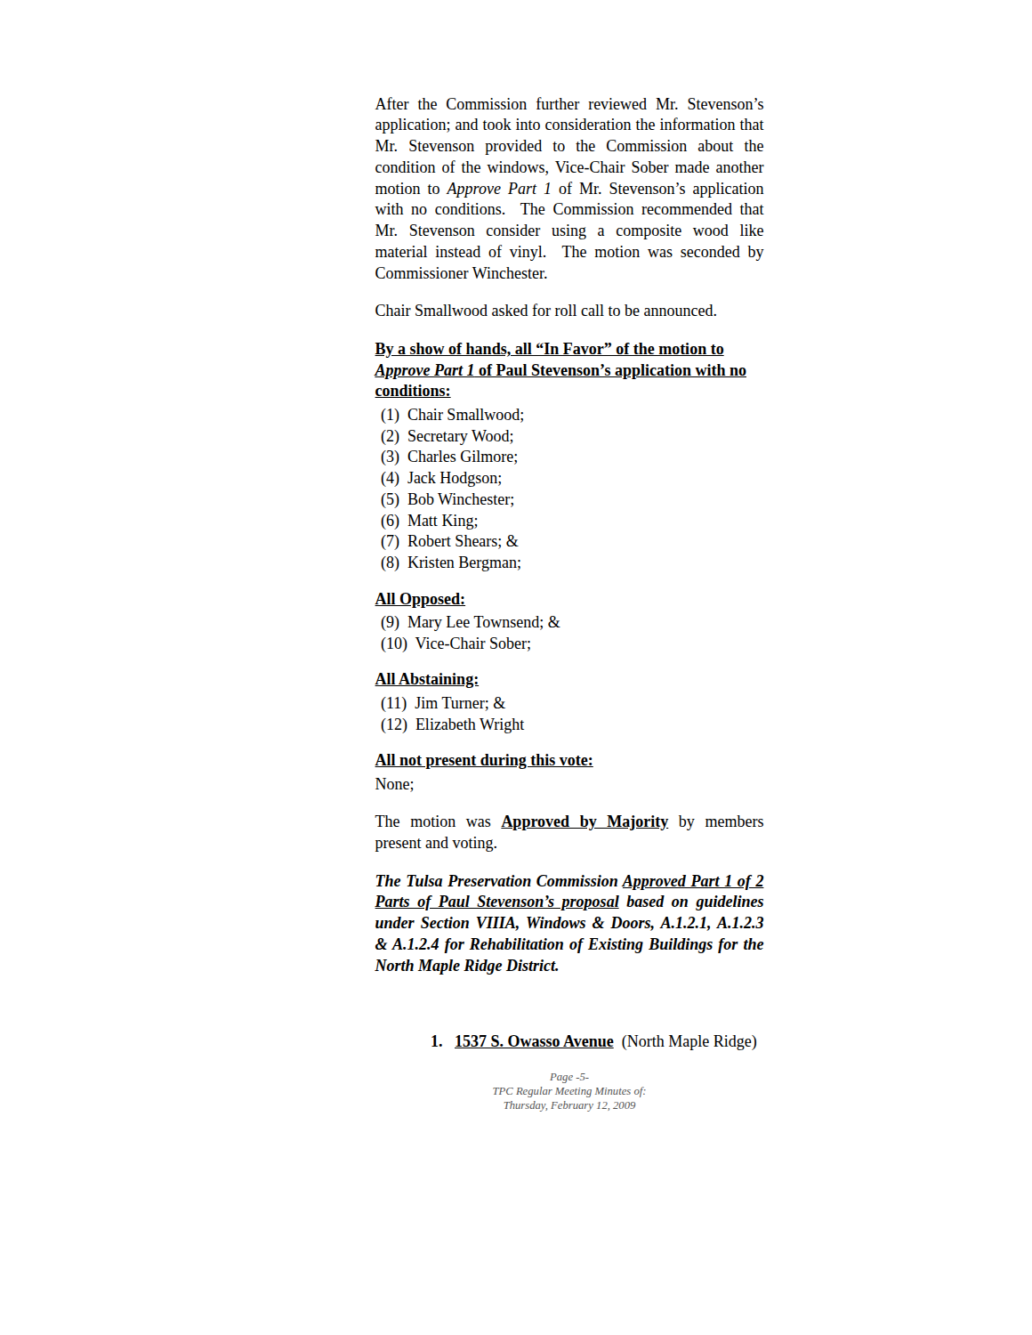After the Commission further reviewed Mr. Stevenson’s application; and took into consideration the information that Mr. Stevenson provided to the Commission about the condition of the windows, Vice-Chair Sober made another motion to Approve Part 1 of Mr. Stevenson’s application with no conditions. The Commission recommended that Mr. Stevenson consider using a composite wood like material instead of vinyl. The motion was seconded by Commissioner Winchester.
Chair Smallwood asked for roll call to be announced.
By a show of hands, all “In Favor” of the motion to Approve Part 1 of Paul Stevenson’s application with no conditions:
(1) Chair Smallwood;
(2) Secretary Wood;
(3) Charles Gilmore;
(4) Jack Hodgson;
(5) Bob Winchester;
(6) Matt King;
(7) Robert Shears; &
(8) Kristen Bergman;
All Opposed:
(9) Mary Lee Townsend; &
(10) Vice-Chair Sober;
All Abstaining:
(11) Jim Turner; &
(12) Elizabeth Wright
All not present during this vote:
None;
The motion was Approved by Majority by members present and voting.
The Tulsa Preservation Commission Approved Part 1 of 2 Parts of Paul Stevenson’s proposal based on guidelines under Section VIIIA, Windows & Doors, A.1.2.1, A.1.2.3 & A.1.2.4 for Rehabilitation of Existing Buildings for the North Maple Ridge District.
1. 1537 S. Owasso Avenue (North Maple Ridge)
Page -5-
TPC Regular Meeting Minutes of:
Thursday, February 12, 2009